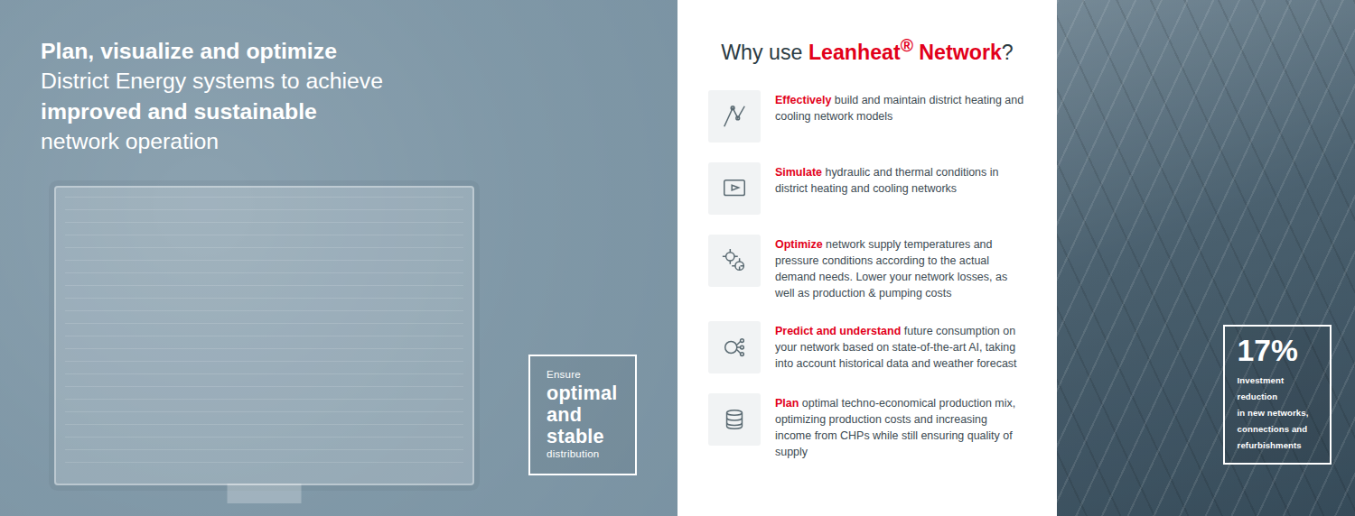Plan, visualize and optimize
District Energy systems to achieve
improved and sustainable
network operation
Ensure optimal and stable distribution
Why use Leanheat® Network?
Effectively build and maintain district heating and cooling network models
Simulate hydraulic and thermal conditions in district heating and cooling networks
Optimize network supply temperatures and pressure conditions according to the actual demand needs. Lower your network losses, as well as production & pumping costs
Predict and understand future consumption on your network based on state-of-the-art AI, taking into account historical data and weather forecast
Plan optimal techno-economical production mix, optimizing production costs and increasing income from CHPs while still ensuring quality of supply
17% Investment reduction
in new networks,
connections and
refurbishments